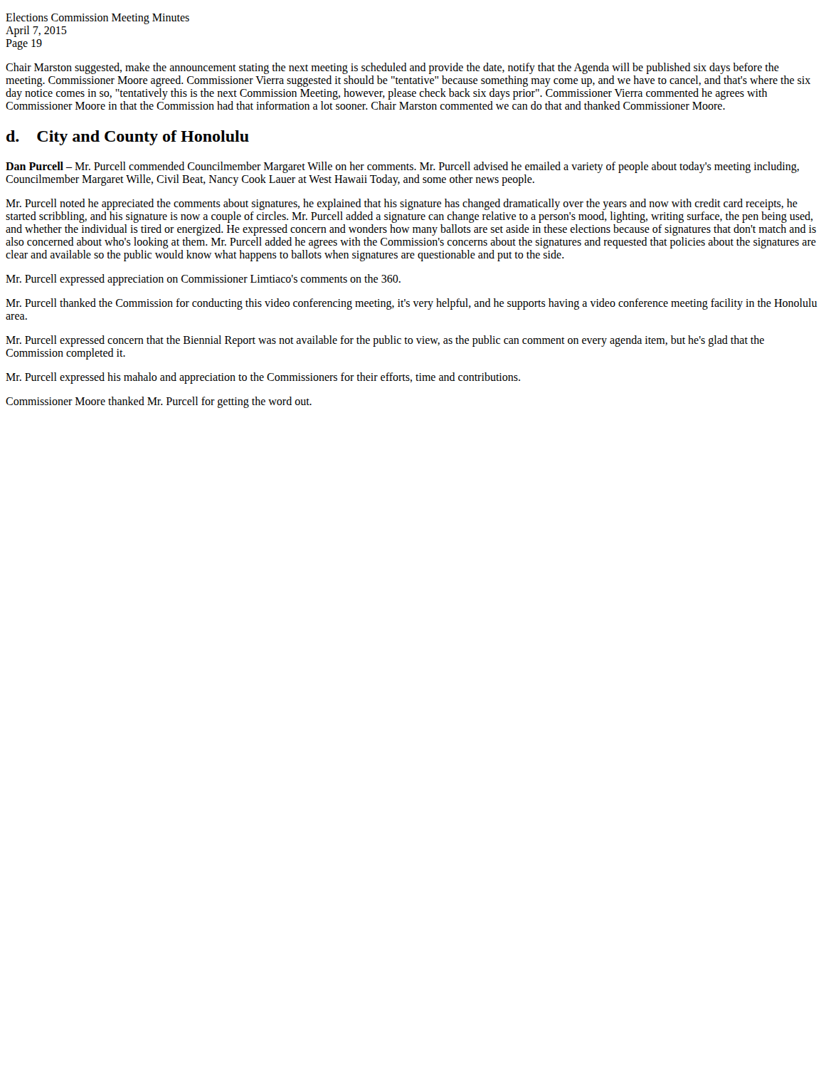Elections Commission Meeting Minutes
April 7, 2015
Page 19
Chair Marston suggested, make the announcement stating the next meeting is scheduled and provide the date, notify that the Agenda will be published six days before the meeting. Commissioner Moore agreed. Commissioner Vierra suggested it should be "tentative" because something may come up, and we have to cancel, and that's where the six day notice comes in so, "tentatively this is the next Commission Meeting, however, please check back six days prior". Commissioner Vierra commented he agrees with Commissioner Moore in that the Commission had that information a lot sooner. Chair Marston commented we can do that and thanked Commissioner Moore.
d. City and County of Honolulu
Dan Purcell – Mr. Purcell commended Councilmember Margaret Wille on her comments. Mr. Purcell advised he emailed a variety of people about today's meeting including, Councilmember Margaret Wille, Civil Beat, Nancy Cook Lauer at West Hawaii Today, and some other news people.
Mr. Purcell noted he appreciated the comments about signatures, he explained that his signature has changed dramatically over the years and now with credit card receipts, he started scribbling, and his signature is now a couple of circles. Mr. Purcell added a signature can change relative to a person's mood, lighting, writing surface, the pen being used, and whether the individual is tired or energized. He expressed concern and wonders how many ballots are set aside in these elections because of signatures that don't match and is also concerned about who's looking at them. Mr. Purcell added he agrees with the Commission's concerns about the signatures and requested that policies about the signatures are clear and available so the public would know what happens to ballots when signatures are questionable and put to the side.
Mr. Purcell expressed appreciation on Commissioner Limtiaco's comments on the 360.
Mr. Purcell thanked the Commission for conducting this video conferencing meeting, it's very helpful, and he supports having a video conference meeting facility in the Honolulu area.
Mr. Purcell expressed concern that the Biennial Report was not available for the public to view, as the public can comment on every agenda item, but he's glad that the Commission completed it.
Mr. Purcell expressed his mahalo and appreciation to the Commissioners for their efforts, time and contributions.
Commissioner Moore thanked Mr. Purcell for getting the word out.